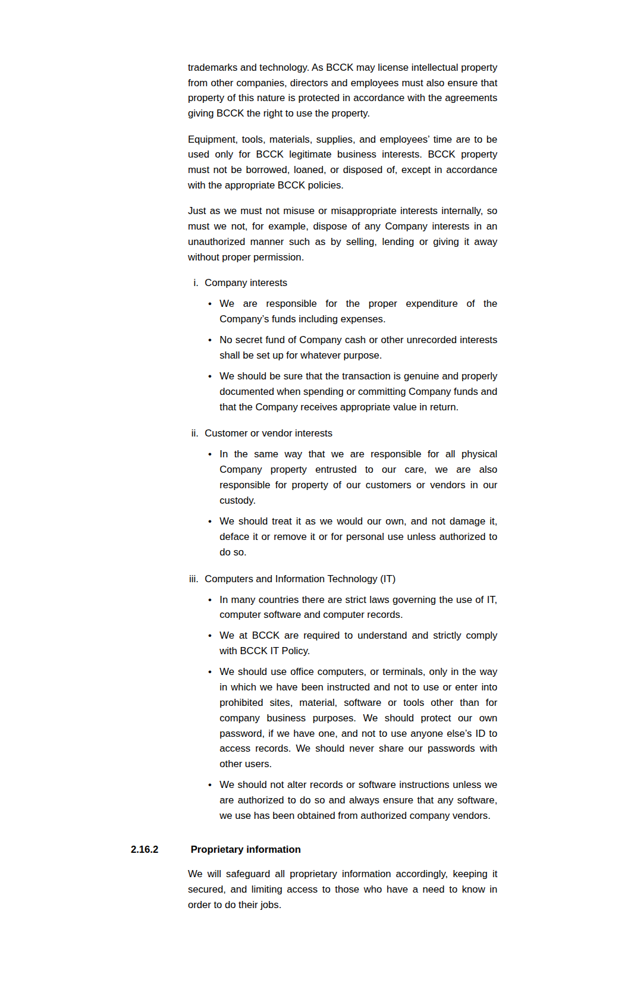trademarks and technology. As BCCK may license intellectual property from other companies, directors and employees must also ensure that property of this nature is protected in accordance with the agreements giving BCCK the right to use the property.
Equipment, tools, materials, supplies, and employees’ time are to be used only for BCCK legitimate business interests. BCCK property must not be borrowed, loaned, or disposed of, except in accordance with the appropriate BCCK policies.
Just as we must not misuse or misappropriate interests internally, so must we not, for example, dispose of any Company interests in an unauthorized manner such as by selling, lending or giving it away without proper permission.
Company interests
We are responsible for the proper expenditure of the Company’s funds including expenses.
No secret fund of Company cash or other unrecorded interests shall be set up for whatever purpose.
We should be sure that the transaction is genuine and properly documented when spending or committing Company funds and that the Company receives appropriate value in return.
Customer or vendor interests
In the same way that we are responsible for all physical Company property entrusted to our care, we are also responsible for property of our customers or vendors in our custody.
We should treat it as we would our own, and not damage it, deface it or remove it or for personal use unless authorized to do so.
Computers and Information Technology (IT)
In many countries there are strict laws governing the use of IT, computer software and computer records.
We at BCCK are required to understand and strictly comply with BCCK IT Policy.
We should use office computers, or terminals, only in the way in which we have been instructed and not to use or enter into prohibited sites, material, software or tools other than for company business purposes. We should protect our own password, if we have one, and not to use anyone else’s ID to access records. We should never share our passwords with other users.
We should not alter records or software instructions unless we are authorized to do so and always ensure that any software, we use has been obtained from authorized company vendors.
2.16.2
Proprietary information
We will safeguard all proprietary information accordingly, keeping it secured, and limiting access to those who have a need to know in order to do their jobs.